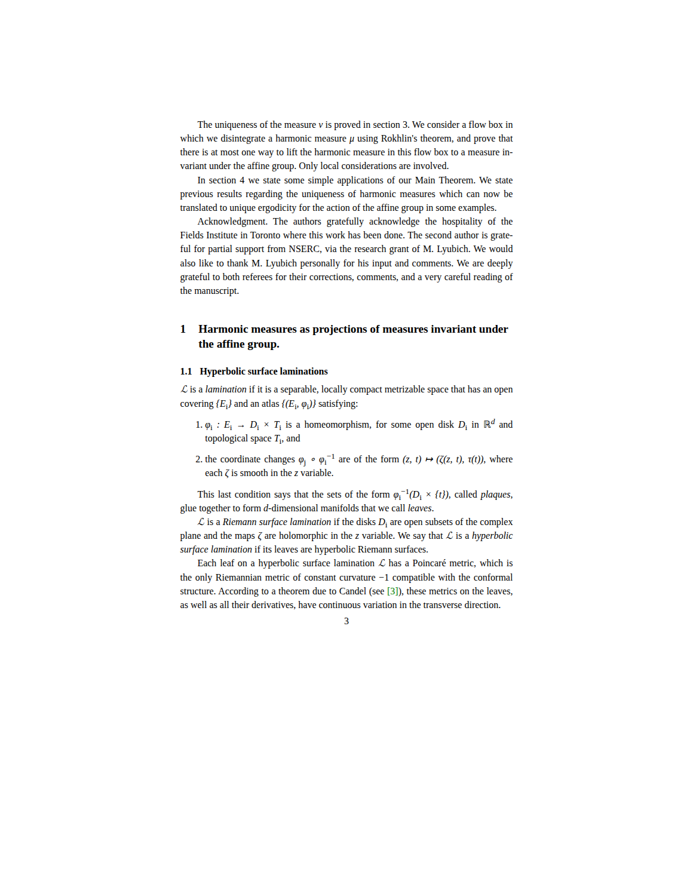The uniqueness of the measure ν is proved in section 3. We consider a flow box in which we disintegrate a harmonic measure μ using Rokhlin's theorem, and prove that there is at most one way to lift the harmonic measure in this flow box to a measure invariant under the affine group. Only local considerations are involved.
In section 4 we state some simple applications of our Main Theorem. We state previous results regarding the uniqueness of harmonic measures which can now be translated to unique ergodicity for the action of the affine group in some examples.
Acknowledgment. The authors gratefully acknowledge the hospitality of the Fields Institute in Toronto where this work has been done. The second author is grateful for partial support from NSERC, via the research grant of M. Lyubich. We would also like to thank M. Lyubich personally for his input and comments. We are deeply grateful to both referees for their corrections, comments, and a very careful reading of the manuscript.
1 Harmonic measures as projections of measures invariant under the affine group.
1.1 Hyperbolic surface laminations
ℒ is a lamination if it is a separable, locally compact metrizable space that has an open covering {Ei} and an atlas {(Ei, φi)} satisfying:
φi : Ei → Di × Ti is a homeomorphism, for some open disk Di in ℝd and topological space Ti, and
the coordinate changes φj ∘ φi−1 are of the form (z, t) ↦ (ζ(z, t), τ(t)), where each ζ is smooth in the z variable.
This last condition says that the sets of the form φi−1(Di × {t}), called plaques, glue together to form d-dimensional manifolds that we call leaves.
ℒ is a Riemann surface lamination if the disks Di are open subsets of the complex plane and the maps ζ are holomorphic in the z variable. We say that ℒ is a hyperbolic surface lamination if its leaves are hyperbolic Riemann surfaces.
Each leaf on a hyperbolic surface lamination ℒ has a Poincaré metric, which is the only Riemannian metric of constant curvature −1 compatible with the conformal structure. According to a theorem due to Candel (see [3]), these metrics on the leaves, as well as all their derivatives, have continuous variation in the transverse direction.
3